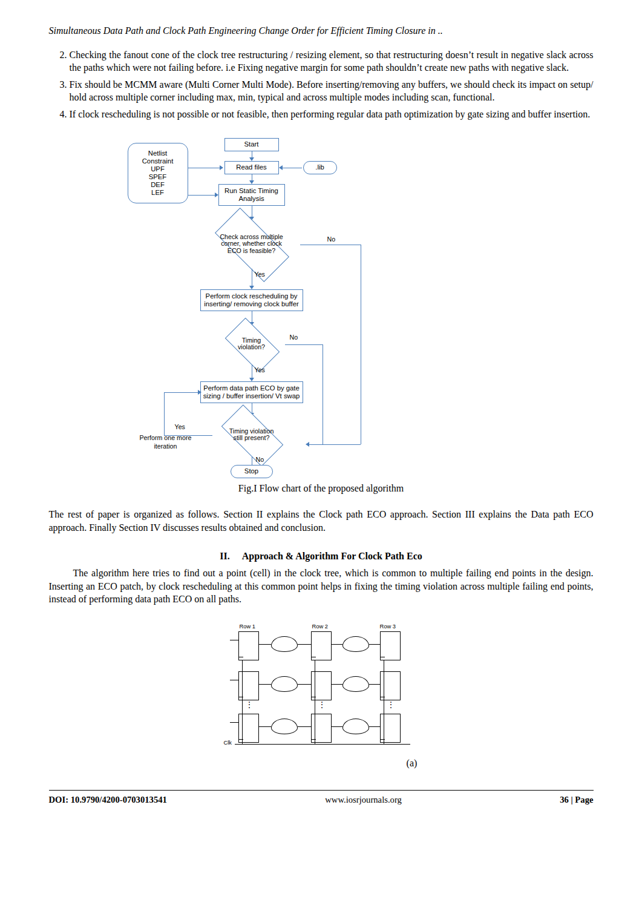Simultaneous Data Path and Clock Path Engineering Change Order for Efficient Timing Closure in ..
Checking the fanout cone of the clock tree restructuring / resizing element, so that restructuring doesn’t result in negative slack across the paths which were not failing before. i.e Fixing negative margin for some path shouldn’t create new paths with negative slack.
Fix should be MCMM aware (Multi Corner Multi Mode). Before inserting/removing any buffers, we should check its impact on setup/ hold across multiple corner including max, min, typical and across multiple modes including scan, functional.
If clock rescheduling is not possible or not feasible, then performing regular data path optimization by gate sizing and buffer insertion.
Netlist
Constraint
UPF
SPEF
DEF
LEF
Start
Read files
.lib
Run Static Timing
Analysis
Check across multiple
corner, whether clock
ECO is feasible?
No
Yes
Perform clock rescheduling by
inserting/ removing clock buffer
Timing
violation?
No
Yes
Perform data path ECO by gate
sizing / buffer insertion/ Vt swap
Timing violation
still present?
Yes
Perform one more
iteration
No
Stop
Fig.I Flow chart of the proposed algorithm
The rest of paper is organized as follows. Section II explains the Clock path ECO approach. Section III explains the Data path ECO approach. Finally Section IV discusses results obtained and conclusion.
II. Approach & Algorithm For Clock Path Eco
The algorithm here tries to find out a point (cell) in the clock tree, which is common to multiple failing end points in the design. Inserting an ECO patch, by clock rescheduling at this common point helps in fixing the timing violation across multiple failing end points, instead of performing data path ECO on all paths.
Row 1
Row 2
Row 3
⋮
⋮
⋮
Clk
(a)
DOI: 10.9790/4200-0703013541
www.iosrjournals.org
36 | Page